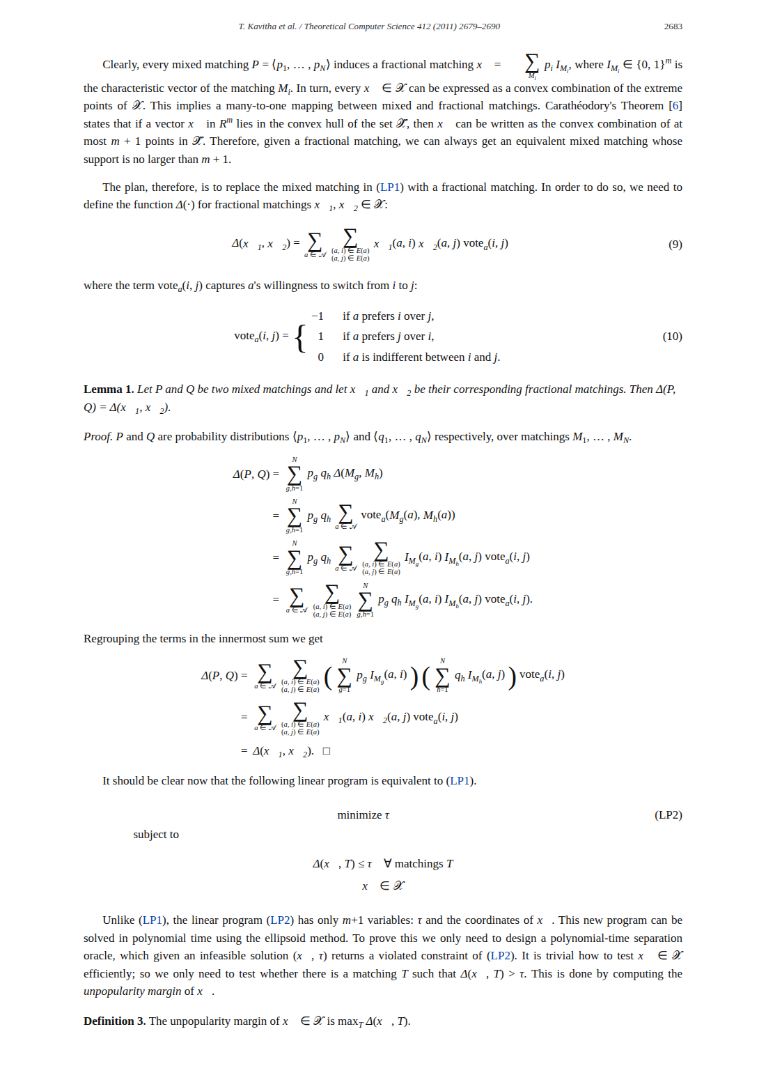T. Kavitha et al. / Theoretical Computer Science 412 (2011) 2679–2690
2683
Clearly, every mixed matching P = ⟨p1, … , pN⟩ induces a fractional matching x⃗ = ∑Mi pi IMi, where IMi ∈ {0, 1}m is the characteristic vector of the matching Mi. In turn, every x⃗ ∈ 𝒳 can be expressed as a convex combination of the extreme points of 𝒳. This implies a many-to-one mapping between mixed and fractional matchings. Carathéodory's Theorem [6] states that if a vector x⃗ in Rm lies in the convex hull of the set 𝒳̂, then x⃗ can be written as the convex combination of at most m + 1 points in 𝒳̂. Therefore, given a fractional matching, we can always get an equivalent mixed matching whose support is no larger than m + 1.
The plan, therefore, is to replace the mixed matching in (LP1) with a fractional matching. In order to do so, we need to define the function Δ(·) for fractional matchings x⃗1, x⃗2 ∈ 𝒳:
Δ(x⃗1, x⃗2) = ∑a ∈ 𝒜 ∑(a, i) ∈ E(a)(a, j) ∈ E(a) x⃗1(a, i) x⃗2(a, j) votea(i, j)
(9)
where the term votea(i, j) captures a's willingness to switch from i to j:
votea(i, j) = { −1 if a prefers i over j, 1 if a prefers j over i, 0 if a is indifferent between i and j.
(10)
Lemma 1. Let P and Q be two mixed matchings and let x⃗1 and x⃗2 be their corresponding fractional matchings. Then Δ(P, Q) = Δ(x⃗1, x⃗2).
Proof. P and Q are probability distributions ⟨p1, … , pN⟩ and ⟨q1, … , qN⟩ respectively, over matchings M1, … , MN.
Δ(P, Q) =
N∑g,h=1 pg qh Δ(Mg, Mh)
=
N∑g,h=1 pg qh ∑a ∈ 𝒜 votea(Mg(a), Mh(a))
=
N∑g,h=1 pg qh ∑a ∈ 𝒜 ∑(a, i) ∈ E(a)(a, j) ∈ E(a) IMg(a, i) IMh(a, j) votea(i, j)
=
∑a ∈ 𝒜 ∑(a, i) ∈ E(a)(a, j) ∈ E(a) N∑g,h=1 pg qh IMg(a, i) IMh(a, j) votea(i, j).
Regrouping the terms in the innermost sum we get
Δ(P, Q) =
∑a ∈ 𝒜 ∑(a, i) ∈ E(a)(a, j) ∈ E(a) ( N∑g=1 pg IMg(a, i) ) ( N∑h=1 qh IMh(a, j) ) votea(i, j)
=
∑a ∈ 𝒜 ∑(a, i) ∈ E(a)(a, j) ∈ E(a) x⃗1(a, i) x⃗2(a, j) votea(i, j)
=
Δ(x⃗1, x⃗2). □
It should be clear now that the following linear program is equivalent to (LP1).
minimize τ
(LP2)
subject to
Δ(x⃗, T) ≤ τ ∀ matchings T
x⃗ ∈ 𝒳
Unlike (LP1), the linear program (LP2) has only m+1 variables: τ and the coordinates of x⃗. This new program can be solved in polynomial time using the ellipsoid method. To prove this we only need to design a polynomial-time separation oracle, which given an infeasible solution (x⃗, τ) returns a violated constraint of (LP2). It is trivial how to test x⃗ ∈ 𝒳 efficiently; so we only need to test whether there is a matching T such that Δ(x⃗, T) > τ. This is done by computing the unpopularity margin of x⃗.
Definition 3. The unpopularity margin of x⃗ ∈ 𝒳 is maxT Δ(x⃗, T).